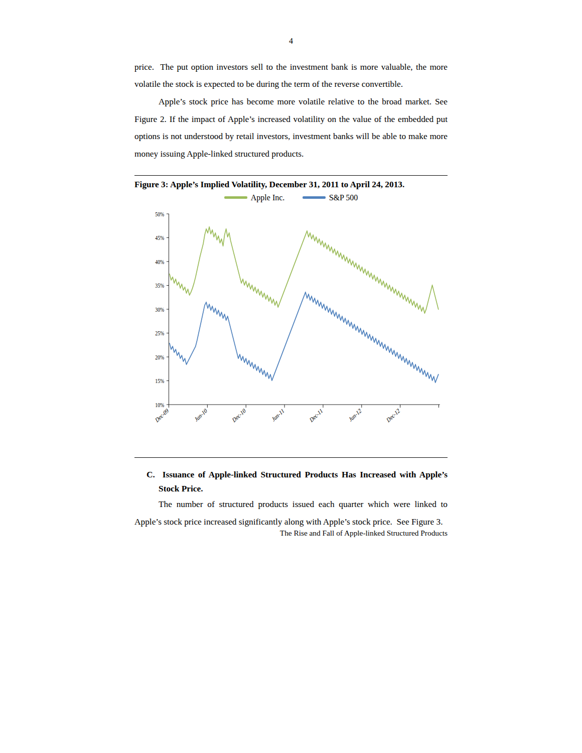4
price. The put option investors sell to the investment bank is more valuable, the more volatile the stock is expected to be during the term of the reverse convertible.
Apple’s stock price has become more volatile relative to the broad market. See Figure 2. If the impact of Apple’s increased volatility on the value of the embedded put options is not understood by retail investors, investment banks will be able to make more money issuing Apple-linked structured products.
Figure 3: Apple’s Implied Volatility, December 31, 2011 to April 24, 2013.
Apple Inc. S&P 500
10% 15% 20% 25% 30% 35% 40% 45% 50% Dec-09 Jun-10 Dec-10 Jun-11 Dec-11 Jun-12 Dec-12
C. Issuance of Apple-linked Structured Products Has Increased with Apple’s Stock Price.
The number of structured products issued each quarter which were linked to Apple’s stock price increased significantly along with Apple’s stock price. See Figure 3.
The Rise and Fall of Apple-linked Structured Products